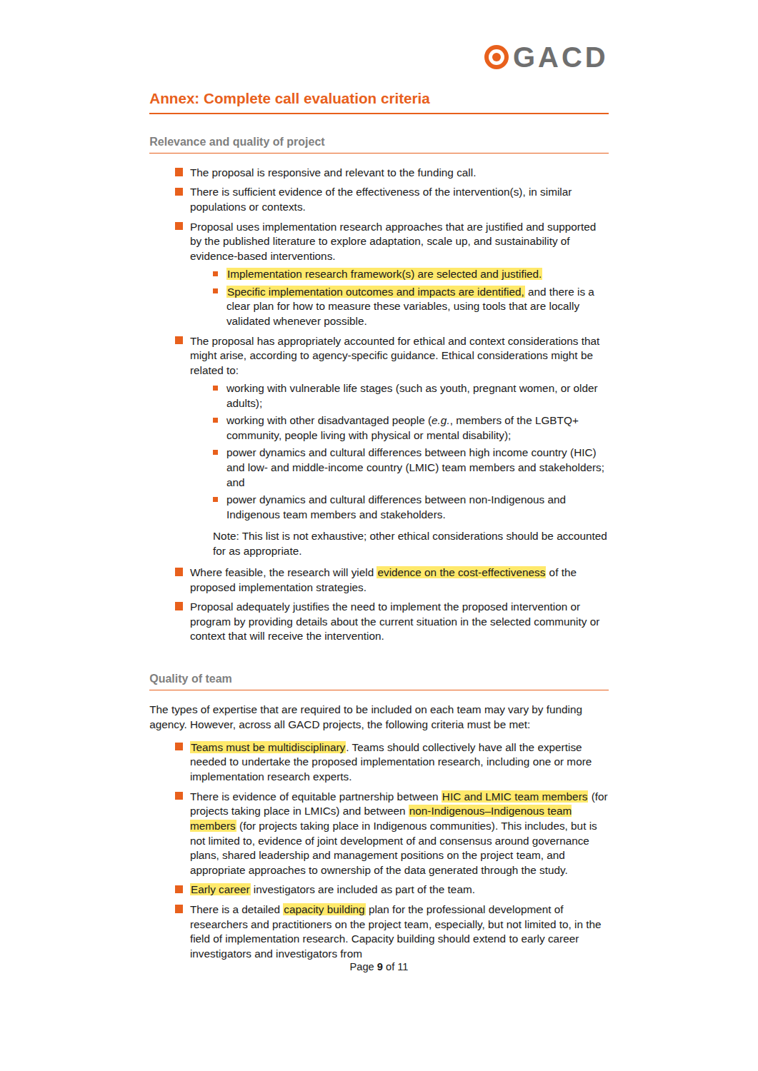GACD
Annex: Complete call evaluation criteria
Relevance and quality of project
The proposal is responsive and relevant to the funding call.
There is sufficient evidence of the effectiveness of the intervention(s), in similar populations or contexts.
Proposal uses implementation research approaches that are justified and supported by the published literature to explore adaptation, scale up, and sustainability of evidence-based interventions.
Implementation research framework(s) are selected and justified.
Specific implementation outcomes and impacts are identified, and there is a clear plan for how to measure these variables, using tools that are locally validated whenever possible.
The proposal has appropriately accounted for ethical and context considerations that might arise, according to agency-specific guidance. Ethical considerations might be related to:
working with vulnerable life stages (such as youth, pregnant women, or older adults);
working with other disadvantaged people (e.g., members of the LGBTQ+ community, people living with physical or mental disability);
power dynamics and cultural differences between high income country (HIC) and low- and middle-income country (LMIC) team members and stakeholders; and
power dynamics and cultural differences between non-Indigenous and Indigenous team members and stakeholders.
Note: This list is not exhaustive; other ethical considerations should be accounted for as appropriate.
Where feasible, the research will yield evidence on the cost-effectiveness of the proposed implementation strategies.
Proposal adequately justifies the need to implement the proposed intervention or program by providing details about the current situation in the selected community or context that will receive the intervention.
Quality of team
The types of expertise that are required to be included on each team may vary by funding agency. However, across all GACD projects, the following criteria must be met:
Teams must be multidisciplinary. Teams should collectively have all the expertise needed to undertake the proposed implementation research, including one or more implementation research experts.
There is evidence of equitable partnership between HIC and LMIC team members (for projects taking place in LMICs) and between non-Indigenous–Indigenous team members (for projects taking place in Indigenous communities). This includes, but is not limited to, evidence of joint development of and consensus around governance plans, shared leadership and management positions on the project team, and appropriate approaches to ownership of the data generated through the study.
Early career investigators are included as part of the team.
There is a detailed capacity building plan for the professional development of researchers and practitioners on the project team, especially, but not limited to, in the field of implementation research. Capacity building should extend to early career investigators and investigators from
Page 9 of 11